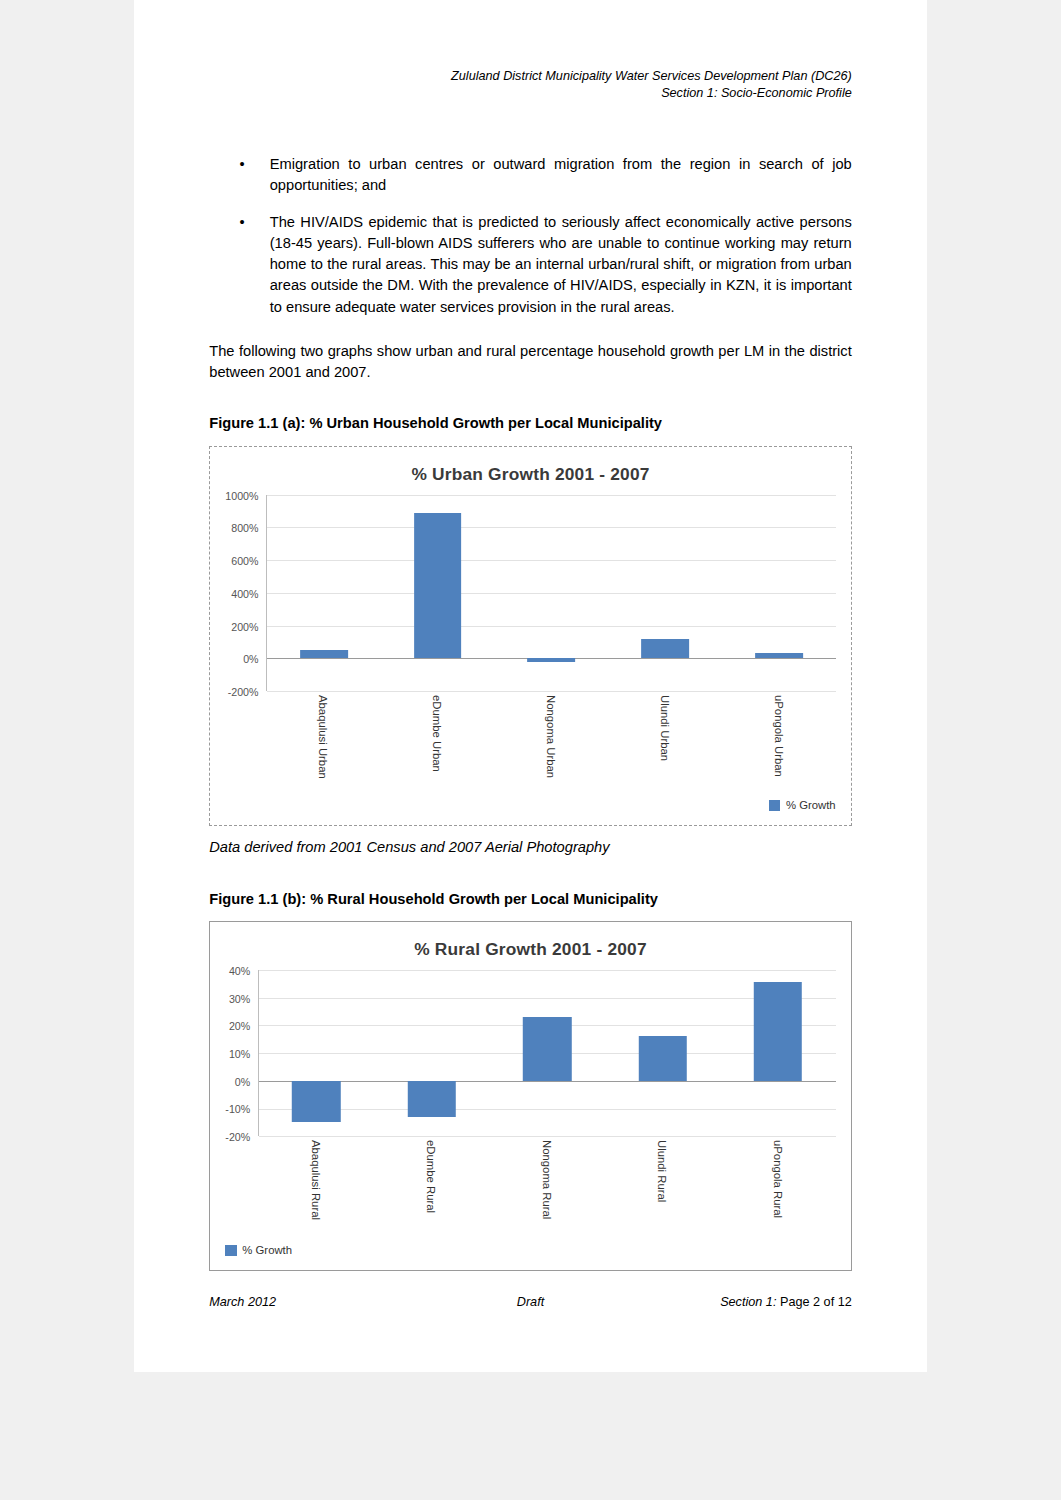Zululand District Municipality Water Services Development Plan (DC26) Section 1: Socio-Economic Profile
Emigration to urban centres or outward migration from the region in search of job opportunities; and
The HIV/AIDS epidemic that is predicted to seriously affect economically active persons (18-45 years). Full-blown AIDS sufferers who are unable to continue working may return home to the rural areas. This may be an internal urban/rural shift, or migration from urban areas outside the DM. With the prevalence of HIV/AIDS, especially in KZN, it is important to ensure adequate water services provision in the rural areas.
The following two graphs show urban and rural percentage household growth per LM in the district between 2001 and 2007.
Figure 1.1 (a): % Urban Household Growth per Local Municipality
% Urban Growth 2001 - 2007
1000% 800% 600% 400% 200% 0% -200%
Abaqulusi Urban
eDumbe Urban
Nongoma Urban
Ulundi Urban
uPongola Urban
% Growth
Data derived from 2001 Census and 2007 Aerial Photography
Figure 1.1 (b): % Rural Household Growth per Local Municipality
% Rural Growth 2001 - 2007
40% 30% 20% 10% 0% -10% -20%
Abaqulusi Rural
eDumbe Rural
Nongoma Rural
Ulundi Rural
uPongola Rural
% Growth
March 2012
Draft
Section 1: Page 2 of 12